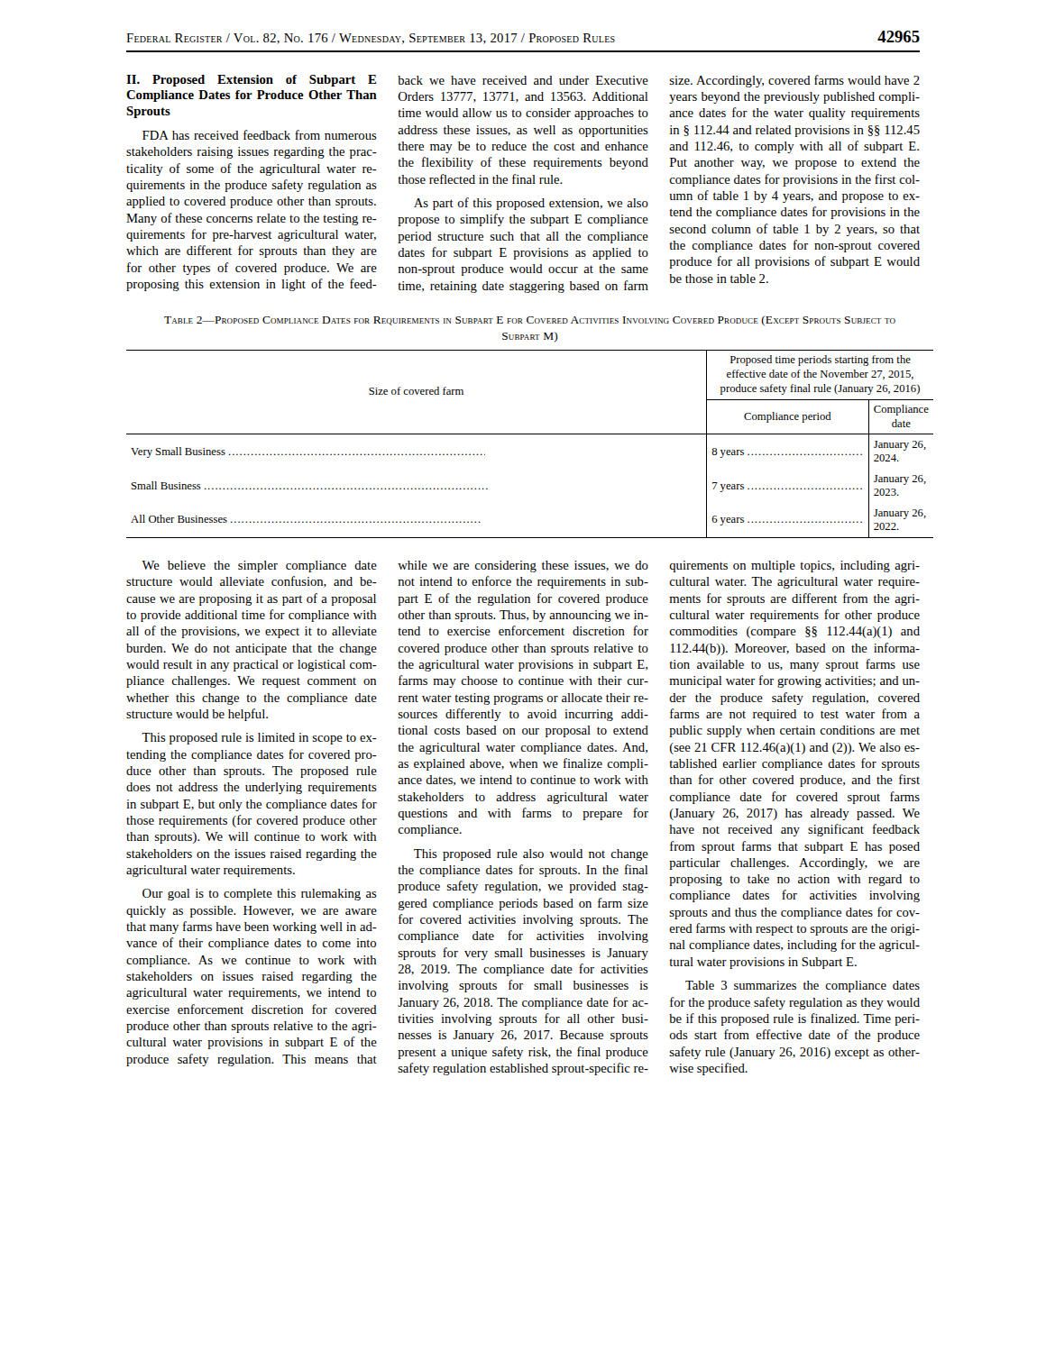Federal Register / Vol. 82, No. 176 / Wednesday, September 13, 2017 / Proposed Rules
42965
II. Proposed Extension of Subpart E Compliance Dates for Produce Other Than Sprouts
FDA has received feedback from numerous stakeholders raising issues regarding the practicality of some of the agricultural water requirements in the produce safety regulation as applied to covered produce other than sprouts. Many of these concerns relate to the testing requirements for pre-harvest agricultural water, which are different for sprouts than they are for other types of covered produce. We are proposing this extension in light of the feedback we have received and under Executive Orders 13777, 13771, and 13563. Additional time would allow us to consider approaches to address these issues, as well as opportunities there may be to reduce the cost and enhance the flexibility of these requirements beyond those reflected in the final rule.
As part of this proposed extension, we also propose to simplify the subpart E compliance period structure such that all the compliance dates for subpart E provisions as applied to non-sprout produce would occur at the same time, retaining date staggering based on farm size. Accordingly, covered farms would have 2 years beyond the previously published compliance dates for the water quality requirements in § 112.44 and related provisions in §§ 112.45 and 112.46, to comply with all of subpart E. Put another way, we propose to extend the compliance dates for provisions in the first column of table 1 by 4 years, and propose to extend the compliance dates for provisions in the second column of table 1 by 2 years, so that the compliance dates for non-sprout covered produce for all provisions of subpart E would be those in table 2.
Table 2—Proposed Compliance Dates for Requirements in Subpart E for Covered Activities Involving Covered Produce (Except Sprouts Subject to Subpart M)
| Size of covered farm | Proposed time periods starting from the effective date of the November 27, 2015, produce safety final rule (January 26, 2016) |
| --- | --- |
| Compliance period | Compliance date |
| Very Small Business | 8 years | January 26, 2024. |
| Small Business | 7 years | January 26, 2023. |
| All Other Businesses | 6 years | January 26, 2022. |
We believe the simpler compliance date structure would alleviate confusion, and because we are proposing it as part of a proposal to provide additional time for compliance with all of the provisions, we expect it to alleviate burden. We do not anticipate that the change would result in any practical or logistical compliance challenges. We request comment on whether this change to the compliance date structure would be helpful.
This proposed rule is limited in scope to extending the compliance dates for covered produce other than sprouts. The proposed rule does not address the underlying requirements in subpart E, but only the compliance dates for those requirements (for covered produce other than sprouts). We will continue to work with stakeholders on the issues raised regarding the agricultural water requirements.
Our goal is to complete this rulemaking as quickly as possible. However, we are aware that many farms have been working well in advance of their compliance dates to come into compliance. As we continue to work with stakeholders on issues raised regarding the agricultural water requirements, we intend to exercise enforcement discretion for covered produce other than sprouts relative to the agricultural water provisions in subpart E of the produce safety regulation. This means that while we are considering these issues, we do not intend to enforce the requirements in subpart E of the regulation for covered produce other than sprouts. Thus, by announcing we intend to exercise enforcement discretion for covered produce other than sprouts relative to the agricultural water provisions in subpart E, farms may choose to continue with their current water testing programs or allocate their resources differently to avoid incurring additional costs based on our proposal to extend the agricultural water compliance dates. And, as explained above, when we finalize compliance dates, we intend to continue to work with stakeholders to address agricultural water questions and with farms to prepare for compliance.
This proposed rule also would not change the compliance dates for sprouts. In the final produce safety regulation, we provided staggered compliance periods based on farm size for covered activities involving sprouts. The compliance date for activities involving sprouts for very small businesses is January 28, 2019. The compliance date for activities involving sprouts for small businesses is January 26, 2018. The compliance date for activities involving sprouts for all other businesses is January 26, 2017. Because sprouts present a unique safety risk, the final produce safety regulation established sprout-specific requirements on multiple topics, including agricultural water. The agricultural water requirements for sprouts are different from the agricultural water requirements for other produce commodities (compare §§ 112.44(a)(1) and 112.44(b)). Moreover, based on the information available to us, many sprout farms use municipal water for growing activities; and under the produce safety regulation, covered farms are not required to test water from a public supply when certain conditions are met (see 21 CFR 112.46(a)(1) and (2)). We also established earlier compliance dates for sprouts than for other covered produce, and the first compliance date for covered sprout farms (January 26, 2017) has already passed. We have not received any significant feedback from sprout farms that subpart E has posed particular challenges. Accordingly, we are proposing to take no action with regard to compliance dates for activities involving sprouts and thus the compliance dates for covered farms with respect to sprouts are the original compliance dates, including for the agricultural water provisions in Subpart E.
Table 3 summarizes the compliance dates for the produce safety regulation as they would be if this proposed rule is finalized. Time periods start from effective date of the produce safety rule (January 26, 2016) except as otherwise specified.